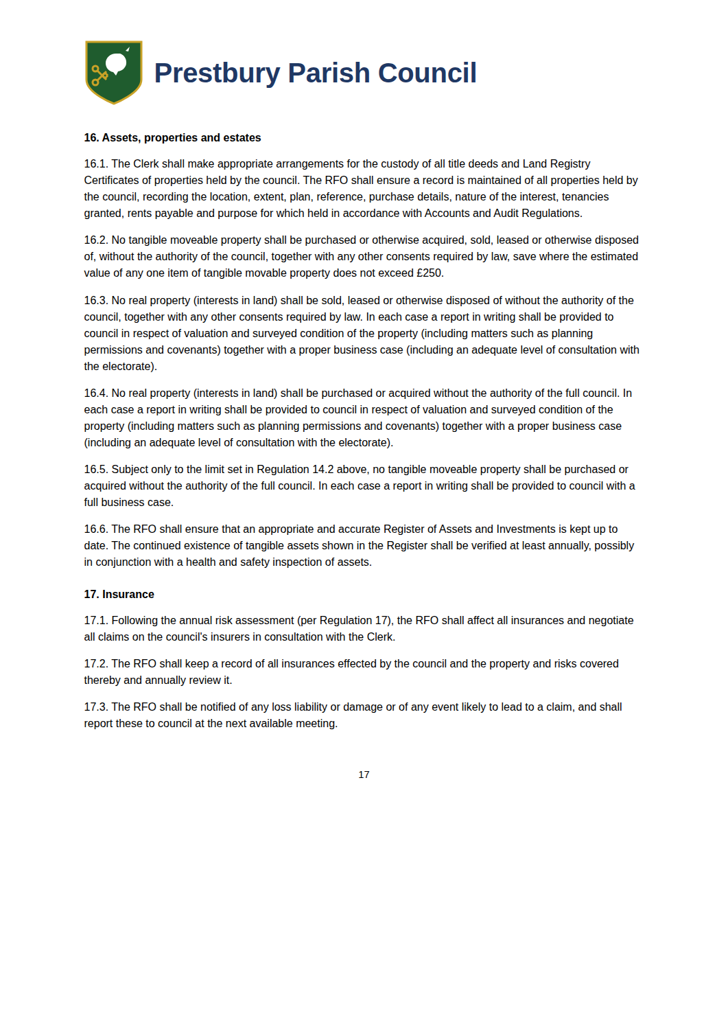Prestbury Parish Council
16. Assets, properties and estates
16.1. The Clerk shall make appropriate arrangements for the custody of all title deeds and Land Registry Certificates of properties held by the council. The RFO shall ensure a record is maintained of all properties held by the council, recording the location, extent, plan, reference, purchase details, nature of the interest, tenancies granted, rents payable and purpose for which held in accordance with Accounts and Audit Regulations.
16.2. No tangible moveable property shall be purchased or otherwise acquired, sold, leased or otherwise disposed of, without the authority of the council, together with any other consents required by law, save where the estimated value of any one item of tangible movable property does not exceed £250.
16.3. No real property (interests in land) shall be sold, leased or otherwise disposed of without the authority of the council, together with any other consents required by law. In each case a report in writing shall be provided to council in respect of valuation and surveyed condition of the property (including matters such as planning permissions and covenants) together with a proper business case (including an adequate level of consultation with the electorate).
16.4. No real property (interests in land) shall be purchased or acquired without the authority of the full council. In each case a report in writing shall be provided to council in respect of valuation and surveyed condition of the property (including matters such as planning permissions and covenants) together with a proper business case (including an adequate level of consultation with the electorate).
16.5. Subject only to the limit set in Regulation 14.2 above, no tangible moveable property shall be purchased or acquired without the authority of the full council. In each case a report in writing shall be provided to council with a full business case.
16.6. The RFO shall ensure that an appropriate and accurate Register of Assets and Investments is kept up to date. The continued existence of tangible assets shown in the Register shall be verified at least annually, possibly in conjunction with a health and safety inspection of assets.
17. Insurance
17.1. Following the annual risk assessment (per Regulation 17), the RFO shall affect all insurances and negotiate all claims on the council's insurers in consultation with the Clerk.
17.2. The RFO shall keep a record of all insurances effected by the council and the property and risks covered thereby and annually review it.
17.3. The RFO shall be notified of any loss liability or damage or of any event likely to lead to a claim, and shall report these to council at the next available meeting.
17